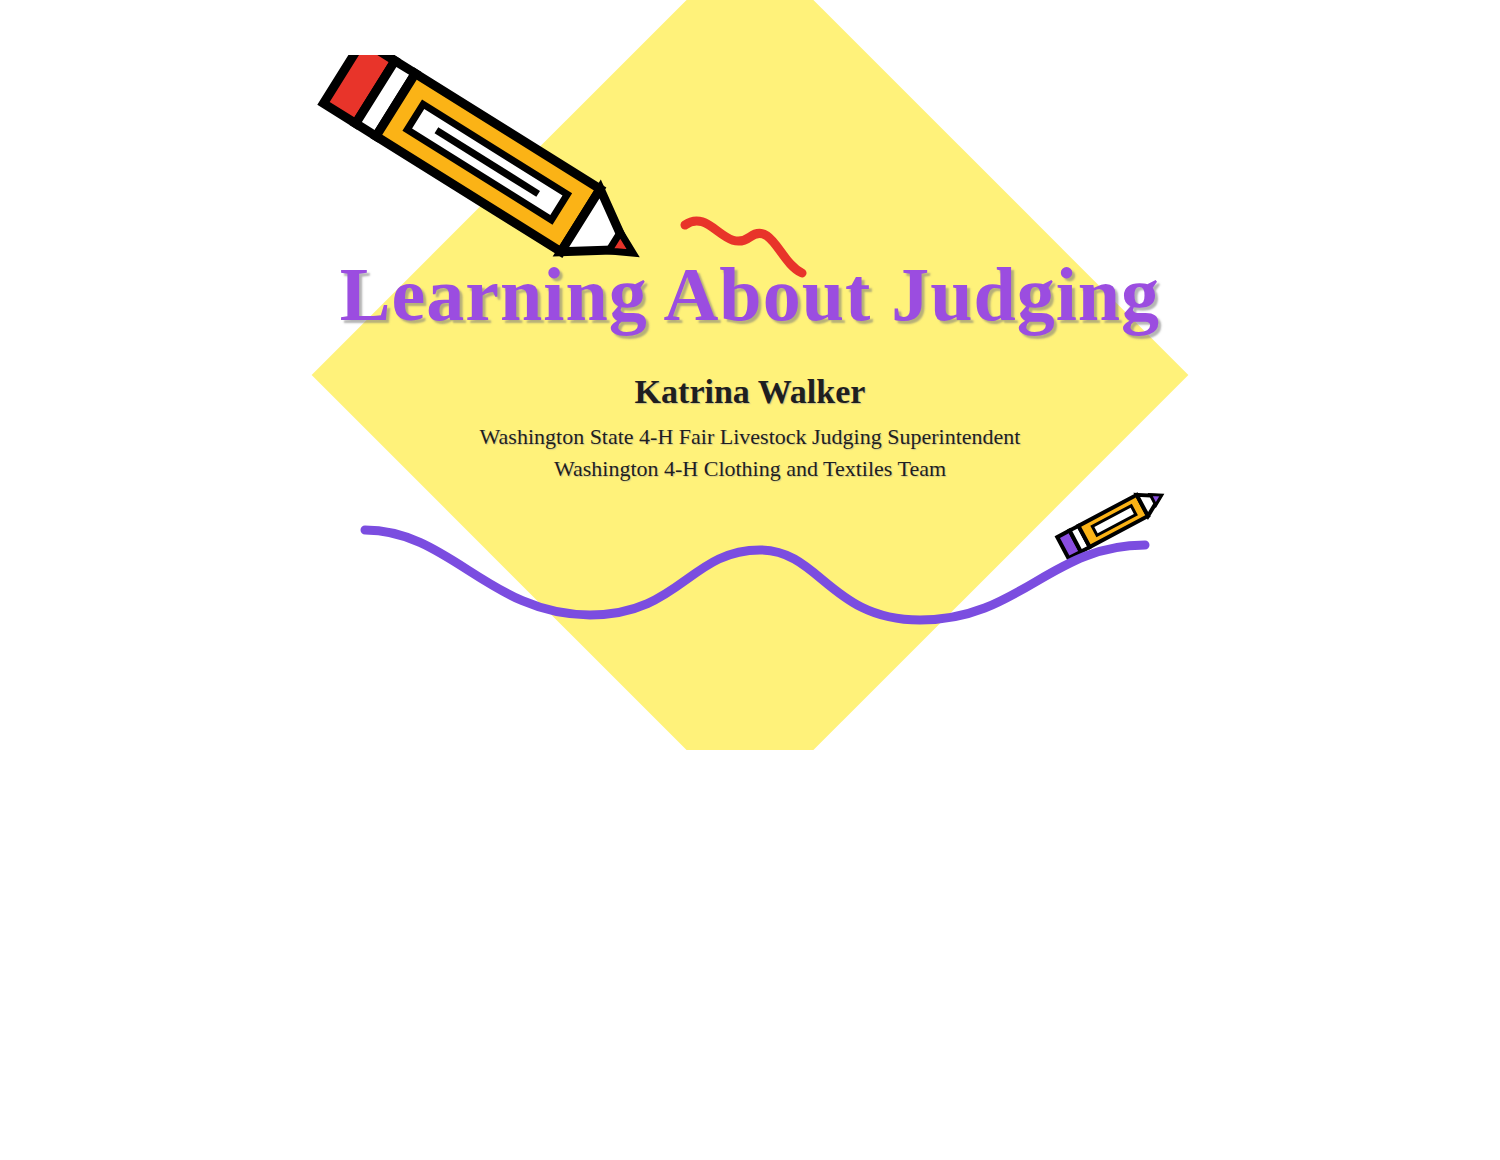Learning About Judging
Katrina Walker
Washington State 4-H Fair Livestock Judging Superintendent
Washington 4-H Clothing and Textiles Team